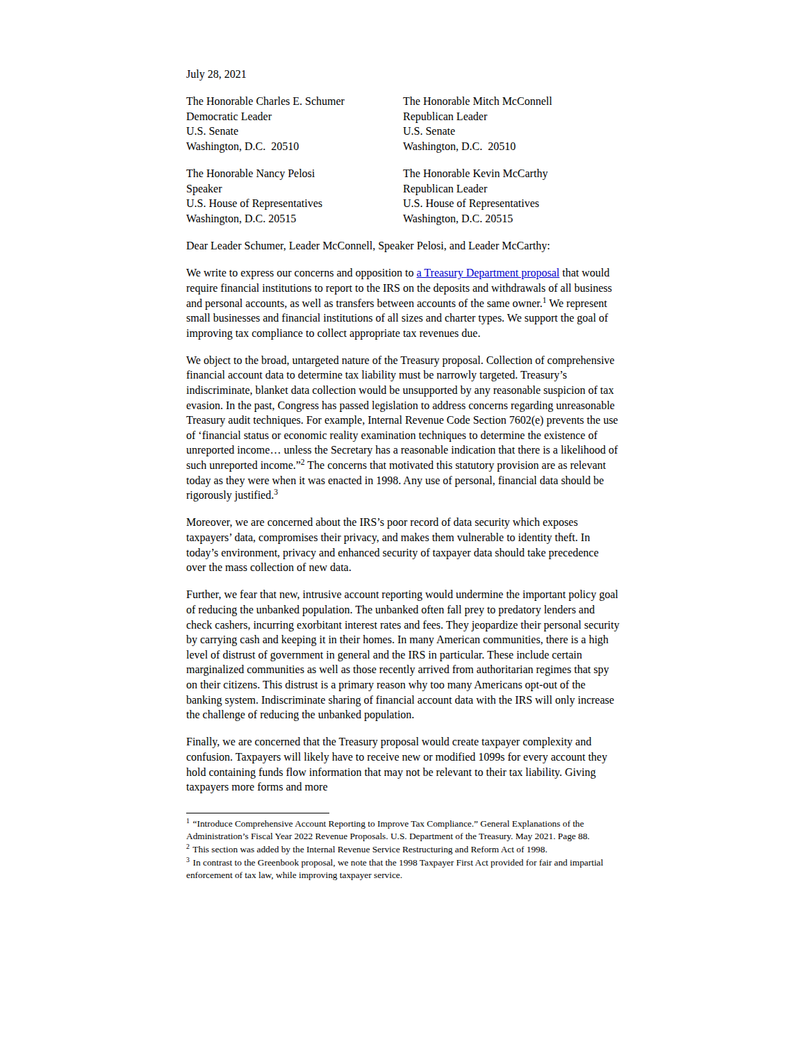July 28, 2021
| The Honorable Charles E. Schumer Democratic Leader U.S. Senate Washington, D.C. 20510 | The Honorable Mitch McConnell Republican Leader U.S. Senate Washington, D.C. 20510 |
| The Honorable Nancy Pelosi Speaker U.S. House of Representatives Washington, D.C. 20515 | The Honorable Kevin McCarthy Republican Leader U.S. House of Representatives Washington, D.C. 20515 |
Dear Leader Schumer, Leader McConnell, Speaker Pelosi, and Leader McCarthy:
We write to express our concerns and opposition to a Treasury Department proposal that would require financial institutions to report to the IRS on the deposits and withdrawals of all business and personal accounts, as well as transfers between accounts of the same owner.1 We represent small businesses and financial institutions of all sizes and charter types. We support the goal of improving tax compliance to collect appropriate tax revenues due.
We object to the broad, untargeted nature of the Treasury proposal. Collection of comprehensive financial account data to determine tax liability must be narrowly targeted. Treasury’s indiscriminate, blanket data collection would be unsupported by any reasonable suspicion of tax evasion. In the past, Congress has passed legislation to address concerns regarding unreasonable Treasury audit techniques. For example, Internal Revenue Code Section 7602(e) prevents the use of ‘financial status or economic reality examination techniques to determine the existence of unreported income… unless the Secretary has a reasonable indication that there is a likelihood of such unreported income.”2 The concerns that motivated this statutory provision are as relevant today as they were when it was enacted in 1998. Any use of personal, financial data should be rigorously justified.3
Moreover, we are concerned about the IRS’s poor record of data security which exposes taxpayers’ data, compromises their privacy, and makes them vulnerable to identity theft. In today’s environment, privacy and enhanced security of taxpayer data should take precedence over the mass collection of new data.
Further, we fear that new, intrusive account reporting would undermine the important policy goal of reducing the unbanked population. The unbanked often fall prey to predatory lenders and check cashers, incurring exorbitant interest rates and fees. They jeopardize their personal security by carrying cash and keeping it in their homes. In many American communities, there is a high level of distrust of government in general and the IRS in particular. These include certain marginalized communities as well as those recently arrived from authoritarian regimes that spy on their citizens. This distrust is a primary reason why too many Americans opt-out of the banking system. Indiscriminate sharing of financial account data with the IRS will only increase the challenge of reducing the unbanked population.
Finally, we are concerned that the Treasury proposal would create taxpayer complexity and confusion. Taxpayers will likely have to receive new or modified 1099s for every account they hold containing funds flow information that may not be relevant to their tax liability. Giving taxpayers more forms and more
1 “Introduce Comprehensive Account Reporting to Improve Tax Compliance.” General Explanations of the Administration’s Fiscal Year 2022 Revenue Proposals. U.S. Department of the Treasury. May 2021. Page 88.
2 This section was added by the Internal Revenue Service Restructuring and Reform Act of 1998.
3 In contrast to the Greenbook proposal, we note that the 1998 Taxpayer First Act provided for fair and impartial enforcement of tax law, while improving taxpayer service.